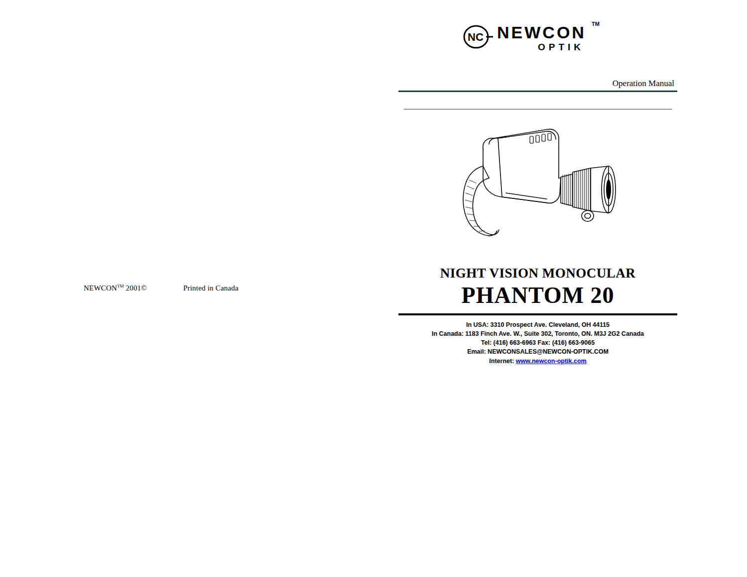NEWCONTM 2001©Printed in Canada
NC
NEWCON
TM
OPTIK
Operation Manual
NIGHT VISION MONOCULAR
PHANTOM 20
In USA: 3310 Prospect Ave. Cleveland, OH 44115
In Canada: 1183 Finch Ave. W., Suite 302, Toronto, ON. M3J 2G2 Canada
Tel: (416) 663-6963 Fax: (416) 663-9065
Email: NEWCONSALES@NEWCON-OPTIK.COM
Internet: www.newcon-optik.com